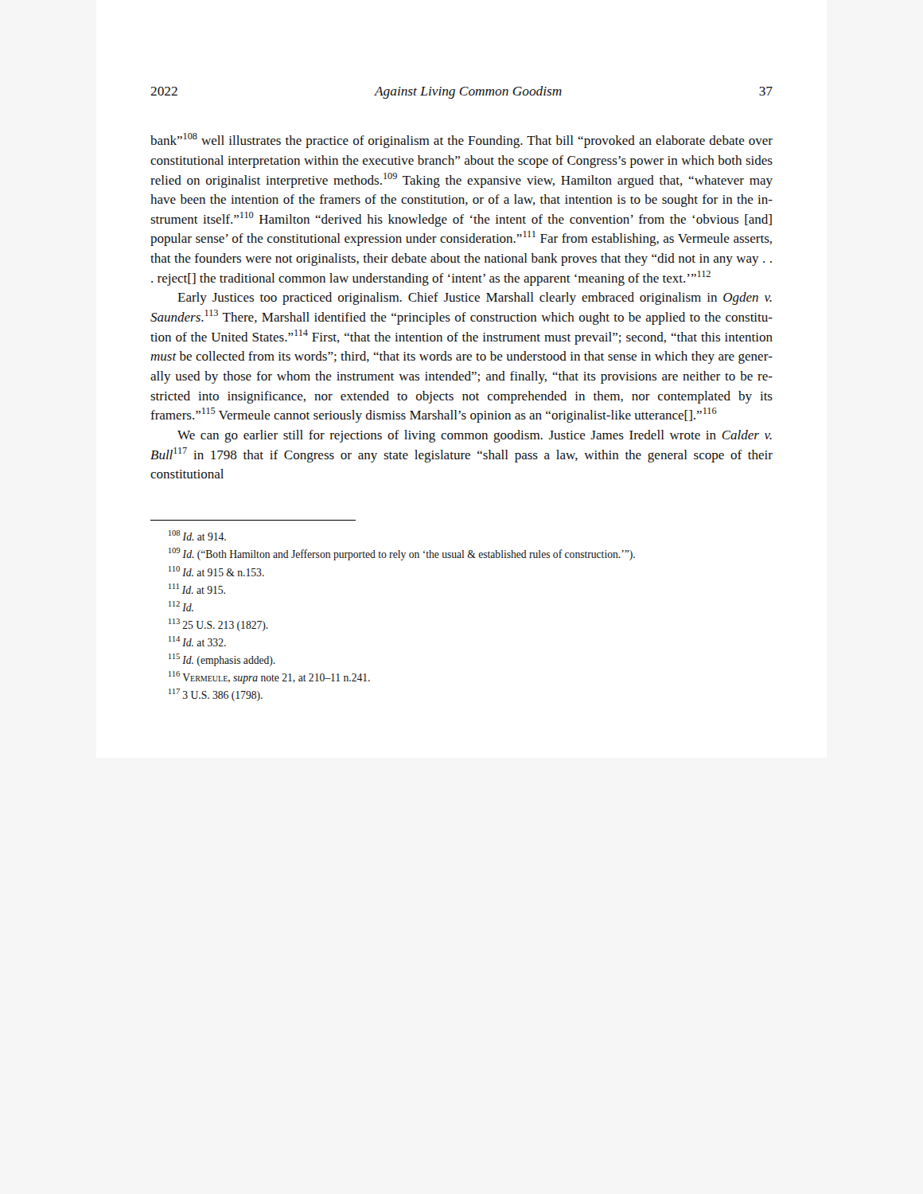2022 Against Living Common Goodism 37
bank”108 well illustrates the practice of originalism at the Founding. That bill “provoked an elaborate debate over constitutional interpretation within the executive branch” about the scope of Congress’s power in which both sides relied on originalist interpretive methods.109 Taking the expansive view, Hamilton argued that, “whatever may have been the intention of the framers of the constitution, or of a law, that intention is to be sought for in the instrument itself.”110 Hamilton “derived his knowledge of ‘the intent of the convention’ from the ‘obvious [and] popular sense’ of the constitutional expression under consideration.”111 Far from establishing, as Vermeule asserts, that the founders were not originalists, their debate about the national bank proves that they “did not in any way . . . reject[] the traditional common law understanding of ‘intent’ as the apparent ‘meaning of the text.’”112
Early Justices too practiced originalism. Chief Justice Marshall clearly embraced originalism in Ogden v. Saunders.113 There, Marshall identified the “principles of construction which ought to be applied to the constitution of the United States.”114 First, “that the intention of the instrument must prevail”; second, “that this intention must be collected from its words”; third, “that its words are to be understood in that sense in which they are generally used by those for whom the instrument was intended”; and finally, “that its provisions are neither to be restricted into insignificance, nor extended to objects not comprehended in them, nor contemplated by its framers.”115 Vermeule cannot seriously dismiss Marshall’s opinion as an “originalist-like utterance[].”116
We can go earlier still for rejections of living common goodism. Justice James Iredell wrote in Calder v. Bull117 in 1798 that if Congress or any state legislature “shall pass a law, within the general scope of their constitutional
108 Id. at 914.
109 Id. (“Both Hamilton and Jefferson purported to rely on ‘the usual & established rules of construction.’”).
110 Id. at 915 & n.153.
111 Id. at 915.
112 Id.
11325 U.S. 213 (1827).
114 Id. at 332.
115 Id. (emphasis added).
116 Vermeule, supra note 21, at 210–11 n.241.
1173 U.S. 386 (1798).